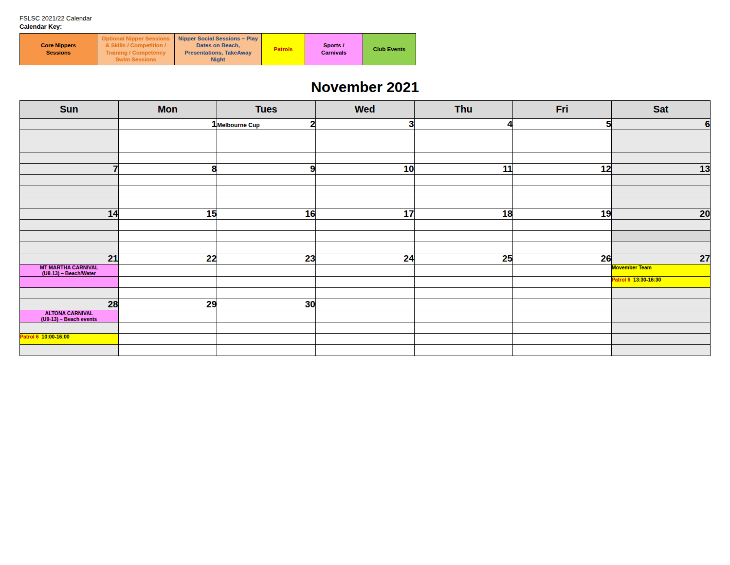FSLSC 2021/22 Calendar
Calendar Key:
| Core Nippers Sessions | Optional Nipper Sessions & Skills / Competition / Training / Competency Swim Sessions | Nipper Social Sessions – Play Dates on Beach, Presentations, TakeAway Night | Patrols | Sports / Carnivals | Club Events |
November 2021
| Sun | Mon | Tues | Wed | Thu | Fri | Sat |
| --- | --- | --- | --- | --- | --- | --- |
| | 1 | Melbourne Cup 2 | 3 | 4 | 5 | 6 |
| 7 | 8 | 9 | 10 | 11 | 12 | 13 |
| 14 | 15 | 16 | 17 | 18 | 19 | 20 |
| 21 | 22 | 23 | 24 | 25 | 26 | 27 |
| MT MARTHA CARNIVAL (U8-13) – Beach/Water | | | | | | Movember Team |
| | | | | | | Patrol 6 13:30-16:30 |
| 28 | 29 | 30 | | | | |
| ALTONA CARNIVAL (U9-13) – Beach events | | | | | | |
| Patrol 6 10:00-16:00 | | | | | | |